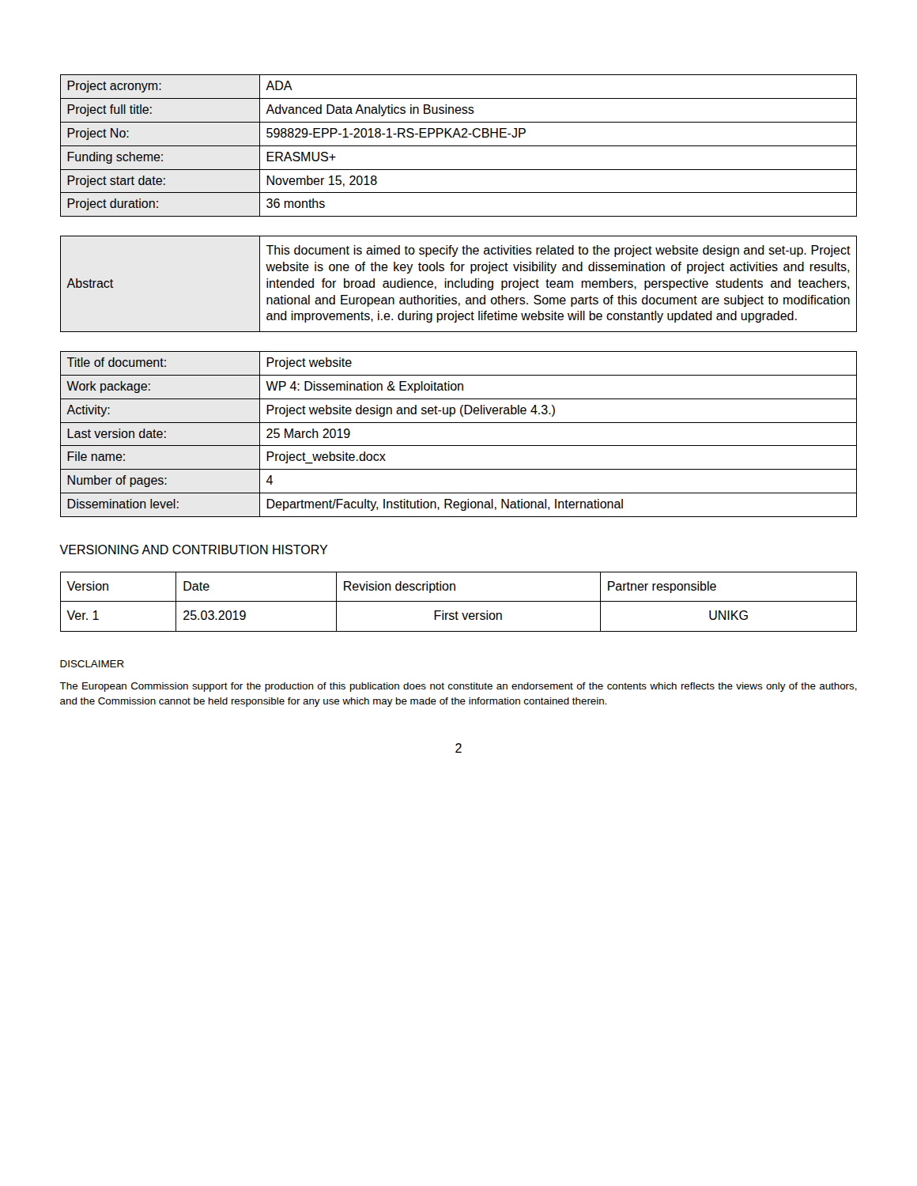| Project acronym: | ADA |
| Project full title: | Advanced Data Analytics in Business |
| Project No: | 598829-EPP-1-2018-1-RS-EPPKA2-CBHE-JP |
| Funding scheme: | ERASMUS+ |
| Project start date: | November 15, 2018 |
| Project duration: | 36 months |
| Abstract | This document is aimed to specify the activities related to the project website design and set-up. Project website is one of the key tools for project visibility and dissemination of project activities and results, intended for broad audience, including project team members, perspective students and teachers, national and European authorities, and others. Some parts of this document are subject to modification and improvements, i.e. during project lifetime website will be constantly updated and upgraded. |
| Title of document: | Project website |
| Work package: | WP 4: Dissemination & Exploitation |
| Activity: | Project website design and set-up (Deliverable 4.3.) |
| Last version date: | 25 March 2019 |
| File name: | Project_website.docx |
| Number of pages: | 4 |
| Dissemination level: | Department/Faculty, Institution, Regional, National, International |
VERSIONING AND CONTRIBUTION HISTORY
| Version | Date | Revision description | Partner responsible |
| --- | --- | --- | --- |
| Ver. 1 | 25.03.2019 | First version | UNIKG |
DISCLAIMER
The European Commission support for the production of this publication does not constitute an endorsement of the contents which reflects the views only of the authors, and the Commission cannot be held responsible for any use which may be made of the information contained therein.
2